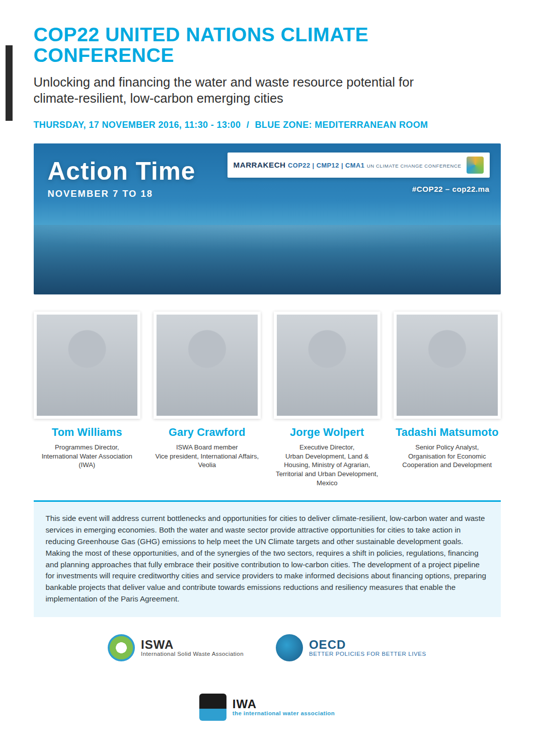COP22 United Nations Climate Conference
Unlocking and financing the water and waste resource potential for climate-resilient, low-carbon emerging cities
Thursday, 17 November 2016, 11:30 - 13:00 / Blue Zone: Mediterranean Room
Action Time
November 7 to 18
MARRAKECH COP22 | CMP12 | CMA1 UN Climate Change Conference
#COP22 – cop22.ma
Tom Williams
Programmes Director,
International Water Association (IWA)
Gary Crawford
ISWA Board member
Vice president, International Affairs, Veolia
Jorge Wolpert
Executive Director,
Urban Development, Land & Housing, Ministry of Agrarian, Territorial and Urban Development, Mexico
Tadashi Matsumoto
Senior Policy Analyst,
Organisation for Economic Cooperation and Development
This side event will address current bottlenecks and opportunities for cities to deliver climate-resilient, low-carbon water and waste services in emerging economies. Both the water and waste sector provide attractive opportunities for cities to take action in reducing Greenhouse Gas (GHG) emissions to help meet the UN Climate targets and other sustainable development goals. Making the most of these opportunities, and of the synergies of the two sectors, requires a shift in policies, regulations, financing and planning approaches that fully embrace their positive contribution to low-carbon cities. The development of a project pipeline for investments will require creditworthy cities and service providers to make informed decisions about financing options, preparing bankable projects that deliver value and contribute towards emissions reductions and resiliency measures that enable the implementation of the Paris Agreement.
ISWA International Solid Waste Association
OECD Better policies for better lives
IWA the international water association